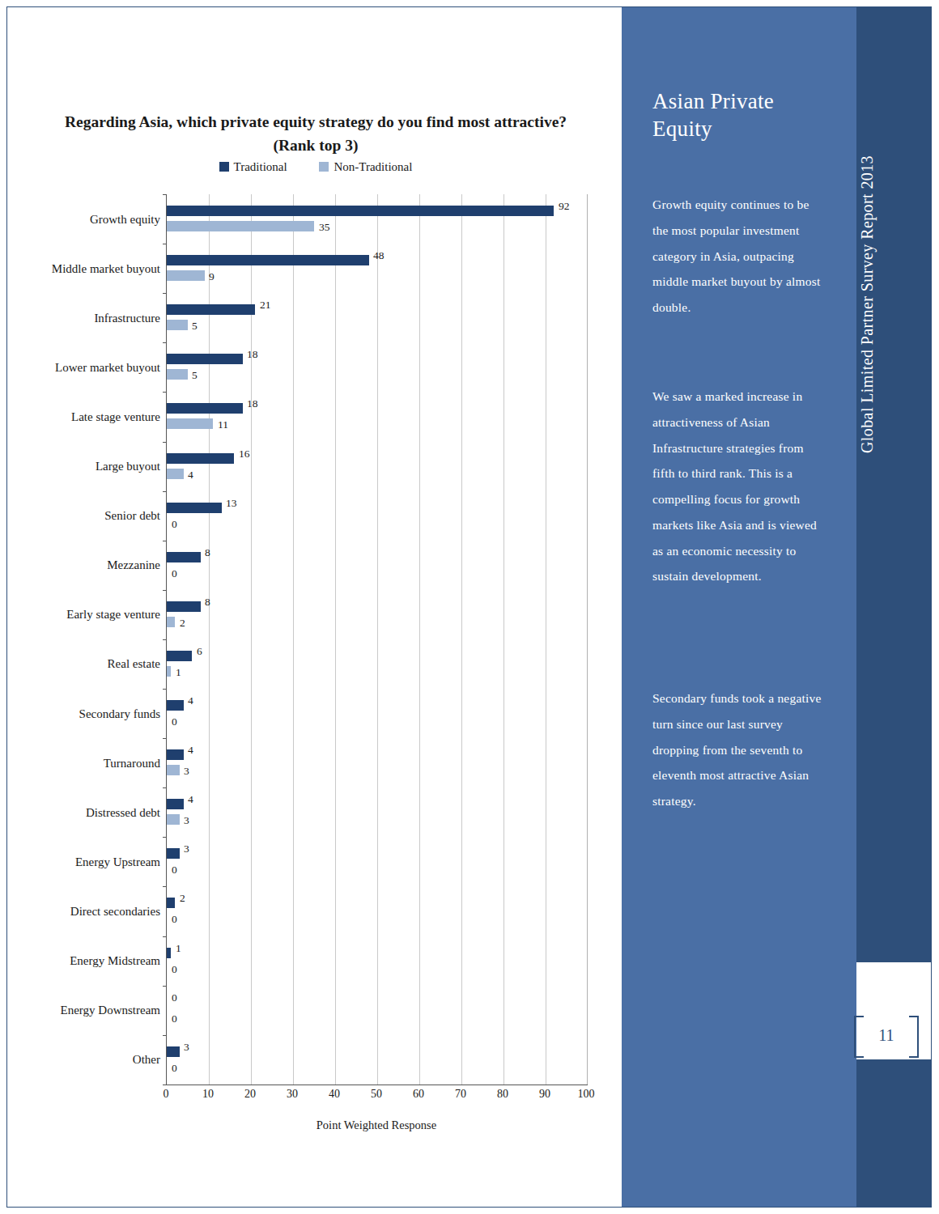Asian Private
Equity
Growth equity continues to be the most popular investment category in Asia, outpacing middle market buyout by almost double.
We saw a marked increase in attractiveness of Asian Infrastructure strategies from fifth to third rank. This is a compelling focus for growth markets like Asia and is viewed as an economic necessity to sustain development.
Secondary funds took a negative turn since our last survey dropping from the seventh to eleventh most attractive Asian strategy.
Global Limited Partner Survey Report 2013
11
Regarding Asia, which private equity strategy do you find most attractive? (Rank top 3)
Traditional Non-Traditional
Growth equity
92
35
Middle market buyout
48
9
Infrastructure
21
5
Lower market buyout
18
5
Late stage venture
18
11
Large buyout
16
4
Senior debt
13 0
Mezzanine
8 0
Early stage venture
8
2
Real estate
6
1
Secondary funds
4 0
Turnaround
4
3
Distressed debt
4
3
Energy Upstream
3 0
Direct secondaries
2 0
Energy Midstream
1 0
Energy Downstream 0 0
Other
3 0
0 10 20 30 40 50 60 70 80 90 100
Point Weighted Response